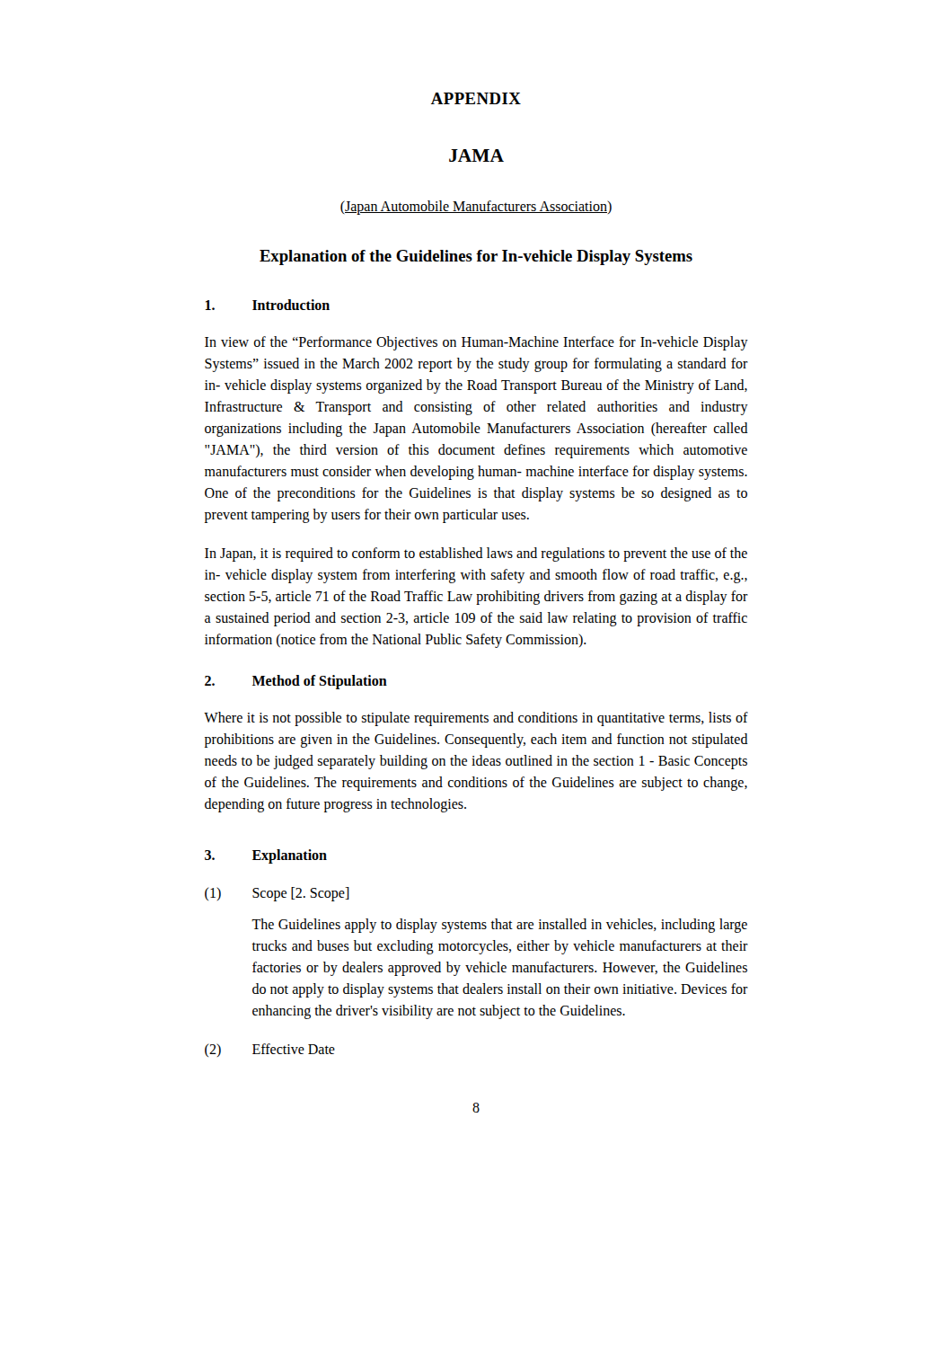APPENDIX
JAMA
(Japan Automobile Manufacturers Association)
Explanation of the Guidelines for In-vehicle Display Systems
1. Introduction
In view of the “Performance Objectives on Human-Machine Interface for In-vehicle Display Systems” issued in the March 2002 report by the study group for formulating a standard for in- vehicle display systems organized by the Road Transport Bureau of the Ministry of Land, Infrastructure & Transport and consisting of other related authorities and industry organizations including the Japan Automobile Manufacturers Association (hereafter called "JAMA"), the third version of this document defines requirements which automotive manufacturers must consider when developing human- machine interface for display systems. One of the preconditions for the Guidelines is that display systems be so designed as to prevent tampering by users for their own particular uses.
In Japan, it is required to conform to established laws and regulations to prevent the use of the in- vehicle display system from interfering with safety and smooth flow of road traffic, e.g., section 5-5, article 71 of the Road Traffic Law prohibiting drivers from gazing at a display for a sustained period and section 2-3, article 109 of the said law relating to provision of traffic information (notice from the National Public Safety Commission).
2. Method of Stipulation
Where it is not possible to stipulate requirements and conditions in quantitative terms, lists of prohibitions are given in the Guidelines. Consequently, each item and function not stipulated needs to be judged separately building on the ideas outlined in the section 1 - Basic Concepts of the Guidelines. The requirements and conditions of the Guidelines are subject to change, depending on future progress in technologies.
3. Explanation
(1) Scope [2. Scope]
The Guidelines apply to display systems that are installed in vehicles, including large trucks and buses but excluding motorcycles, either by vehicle manufacturers at their factories or by dealers approved by vehicle manufacturers. However, the Guidelines do not apply to display systems that dealers install on their own initiative. Devices for enhancing the driver's visibility are not subject to the Guidelines.
(2) Effective Date
8